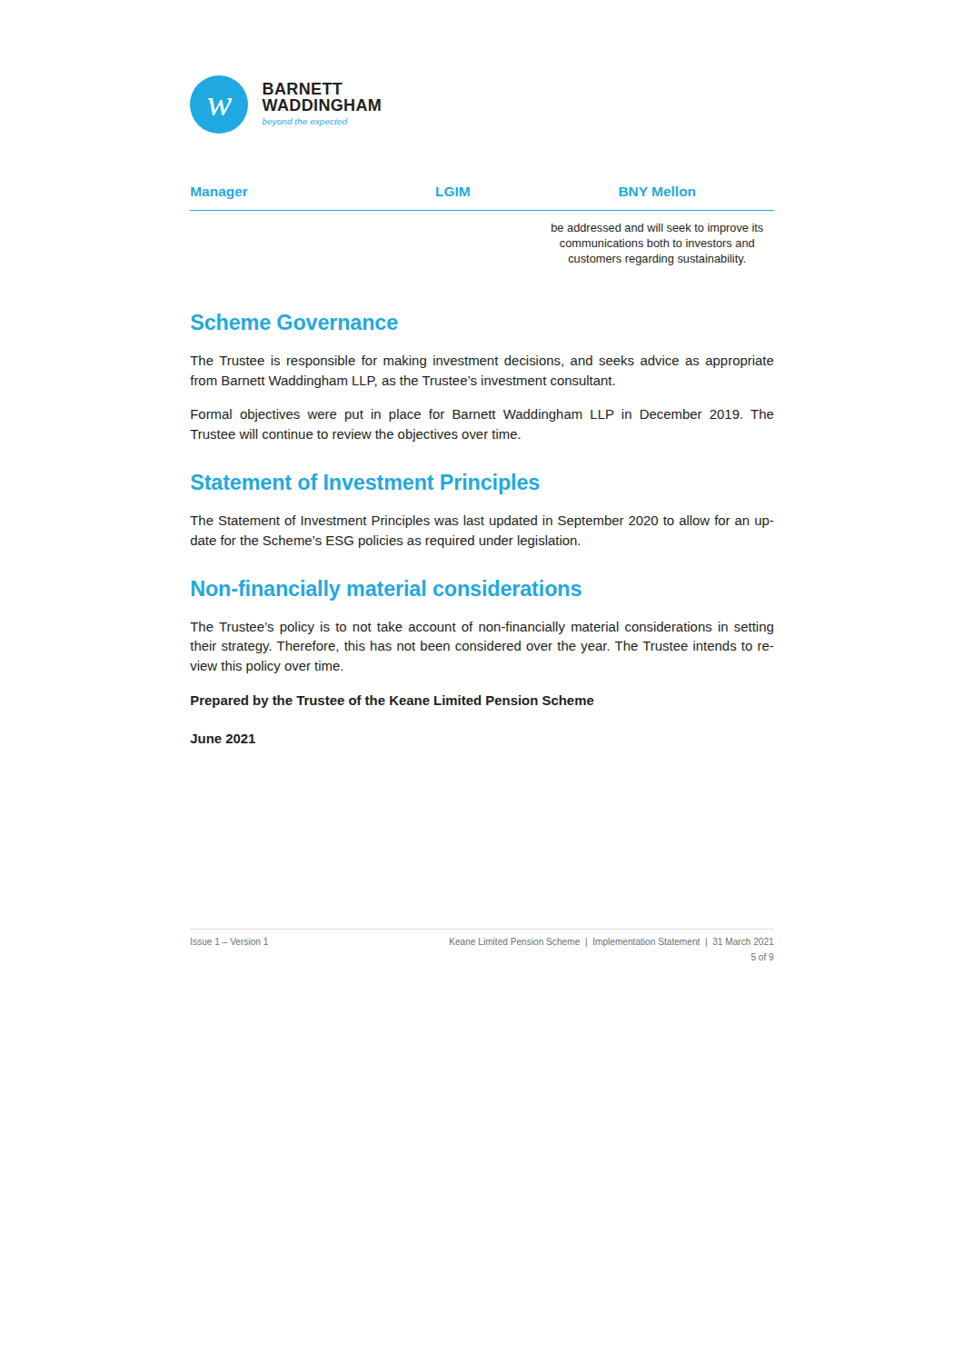BARNETT WADDINGHAM beyond the expected
| Manager | LGIM | BNY Mellon |
| --- | --- | --- |
| | | be addressed and will seek to improve its communications both to investors and customers regarding sustainability. |
Scheme Governance
The Trustee is responsible for making investment decisions, and seeks advice as appropriate from Barnett Waddingham LLP, as the Trustee’s investment consultant.
Formal objectives were put in place for Barnett Waddingham LLP in December 2019. The Trustee will continue to review the objectives over time.
Statement of Investment Principles
The Statement of Investment Principles was last updated in September 2020 to allow for an update for the Scheme’s ESG policies as required under legislation.
Non-financially material considerations
The Trustee’s policy is to not take account of non-financially material considerations in setting their strategy. Therefore, this has not been considered over the year. The Trustee intends to review this policy over time.
Prepared by the Trustee of the Keane Limited Pension Scheme
June 2021
Issue 1 – Version 1
Keane Limited Pension Scheme | Implementation Statement | 31 March 2021 5 of 9